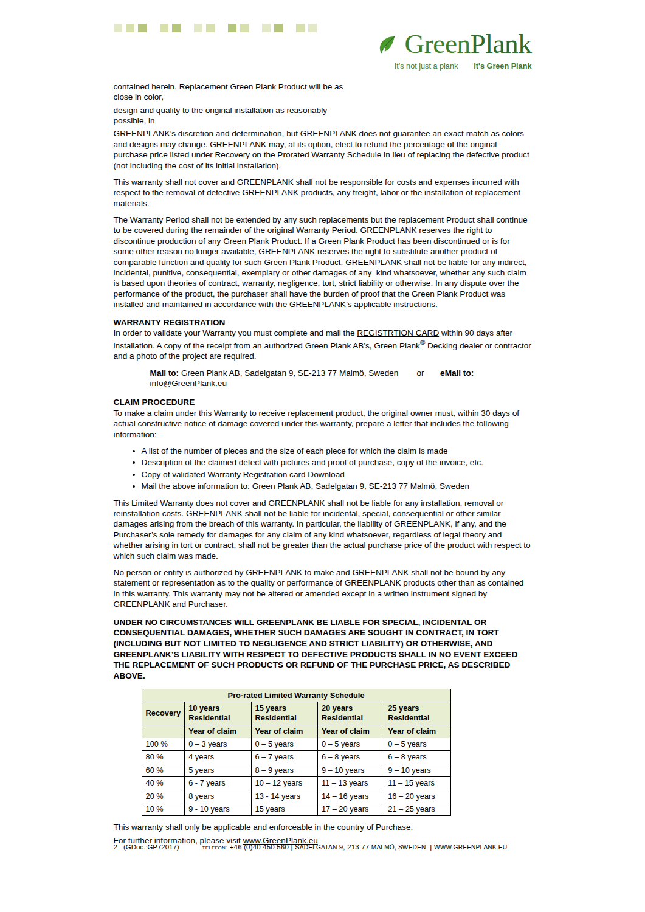Green Plank
It's not just a plank it's Green Plank
contained herein. Replacement Green Plank Product will be as close in color,
design and quality to the original installation as reasonably possible, in
GREENPLANK’s discretion and determination, but GREENPLANK does not guarantee an exact match as colors and designs may change. GREENPLANK may, at its option, elect to refund the percentage of the original purchase price listed under Recovery on the Prorated Warranty Schedule in lieu of replacing the defective product (not including the cost of its initial installation).
This warranty shall not cover and GREENPLANK shall not be responsible for costs and expenses incurred with respect to the removal of defective GREENPLANK products, any freight, labor or the installation of replacement materials.
The Warranty Period shall not be extended by any such replacements but the replacement Product shall continue to be covered during the remainder of the original Warranty Period. GREENPLANK reserves the right to discontinue production of any Green Plank Product. If a Green Plank Product has been discontinued or is for some other reason no longer available, GREENPLANK reserves the right to substitute another product of comparable function and quality for such Green Plank Product. GREENPLANK shall not be liable for any indirect, incidental, punitive, consequential, exemplary or other damages of any kind whatsoever, whether any such claim is based upon theories of contract, warranty, negligence, tort, strict liability or otherwise. In any dispute over the performance of the product, the purchaser shall have the burden of proof that the Green Plank Product was installed and maintained in accordance with the GREENPLANK’s applicable instructions.
WARRANTY REGISTRATION
In order to validate your Warranty you must complete and mail the REGISTRTION CARD within 90 days after installation. A copy of the receipt from an authorized Green Plank AB's, Green Plank® Decking dealer or contractor and a photo of the project are required.
Mail to: Green Plank AB, Sadelgatan 9, SE-213 77 Malmö, Sweden or eMail to: info@GreenPlank.eu
CLAIM PROCEDURE
To make a claim under this Warranty to receive replacement product, the original owner must, within 30 days of actual constructive notice of damage covered under this warranty, prepare a letter that includes the following information:
A list of the number of pieces and the size of each piece for which the claim is made
Description of the claimed defect with pictures and proof of purchase, copy of the invoice, etc.
Copy of validated Warranty Registration card Download
Mail the above information to: Green Plank AB, Sadelgatan 9, SE-213 77 Malmö, Sweden
This Limited Warranty does not cover and GREENPLANK shall not be liable for any installation, removal or reinstallation costs. GREENPLANK shall not be liable for incidental, special, consequential or other similar damages arising from the breach of this warranty. In particular, the liability of GREENPLANK, if any, and the Purchaser’s sole remedy for damages for any claim of any kind whatsoever, regardless of legal theory and whether arising in tort or contract, shall not be greater than the actual purchase price of the product with respect to which such claim was made.
No person or entity is authorized by GREENPLANK to make and GREENPLANK shall not be bound by any statement or representation as to the quality or performance of GREENPLANK products other than as contained in this warranty. This warranty may not be altered or amended except in a written instrument signed by GREENPLANK and Purchaser.
UNDER NO CIRCUMSTANCES WILL GREENPLANK BE LIABLE FOR SPECIAL, INCIDENTAL OR CONSEQUENTIAL DAMAGES, WHETHER SUCH DAMAGES ARE SOUGHT IN CONTRACT, IN TORT (INCLUDING BUT NOT LIMITED TO NEGLIGENCE AND STRICT LIABILITY) OR OTHERWISE, AND GREENPLANK’S LIABILITY WITH RESPECT TO DEFECTIVE PRODUCTS SHALL IN NO EVENT EXCEED THE REPLACEMENT OF SUCH PRODUCTS OR REFUND OF THE PURCHASE PRICE, AS DESCRIBED ABOVE.
Pro-rated Limited Warranty Schedule
| Recovery | 10 years Residential | 15 years Residential | 20 years Residential | 25 years Residential |
| --- | --- | --- | --- | --- |
| | Year of claim | Year of claim | Year of claim | Year of claim |
| 100 % | 0 – 3 years | 0 – 5 years | 0 – 5 years | 0 – 5 years |
| 80 % | 4 years | 6 – 7 years | 6 – 8 years | 6 – 8 years |
| 60 % | 5 years | 8 – 9 years | 9 – 10 years | 9 – 10 years |
| 40 % | 6 - 7 years | 10 – 12 years | 11 – 13 years | 11 – 15 years |
| 20 % | 8 years | 13 - 14 years | 14 – 16 years | 16 – 20 years |
| 10 % | 9 - 10 years | 15 years | 17 – 20 years | 21 – 25 years |
This warranty shall only be applicable and enforceable in the country of Purchase.
For further information, please visit www.GreenPlank.eu
2 (GDoc.:GP72017) telefon: +46 (0)40 450 560 | SADELGATAN 9, 213 77 MALMÖ, SWEDEN | WWW.GREENPLANK.EU